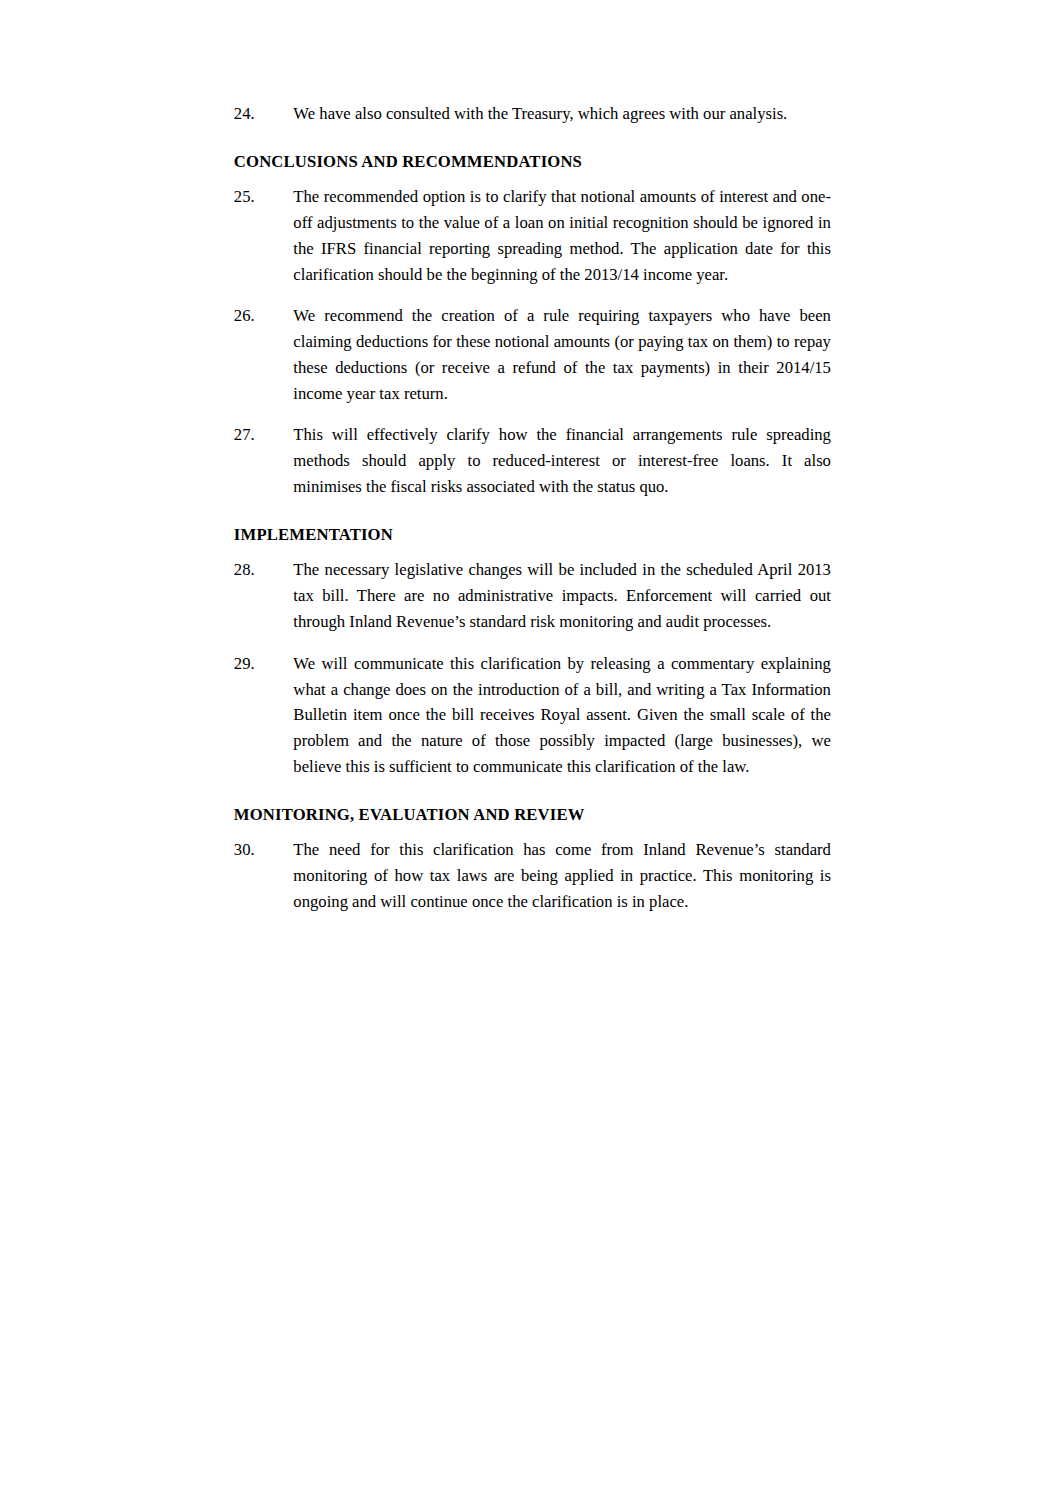24. We have also consulted with the Treasury, which agrees with our analysis.
Conclusions and Recommendations
25. The recommended option is to clarify that notional amounts of interest and one-off adjustments to the value of a loan on initial recognition should be ignored in the IFRS financial reporting spreading method. The application date for this clarification should be the beginning of the 2013/14 income year.
26. We recommend the creation of a rule requiring taxpayers who have been claiming deductions for these notional amounts (or paying tax on them) to repay these deductions (or receive a refund of the tax payments) in their 2014/15 income year tax return.
27. This will effectively clarify how the financial arrangements rule spreading methods should apply to reduced-interest or interest-free loans. It also minimises the fiscal risks associated with the status quo.
Implementation
28. The necessary legislative changes will be included in the scheduled April 2013 tax bill. There are no administrative impacts. Enforcement will carried out through Inland Revenue’s standard risk monitoring and audit processes.
29. We will communicate this clarification by releasing a commentary explaining what a change does on the introduction of a bill, and writing a Tax Information Bulletin item once the bill receives Royal assent. Given the small scale of the problem and the nature of those possibly impacted (large businesses), we believe this is sufficient to communicate this clarification of the law.
Monitoring, Evaluation and Review
30. The need for this clarification has come from Inland Revenue’s standard monitoring of how tax laws are being applied in practice. This monitoring is ongoing and will continue once the clarification is in place.